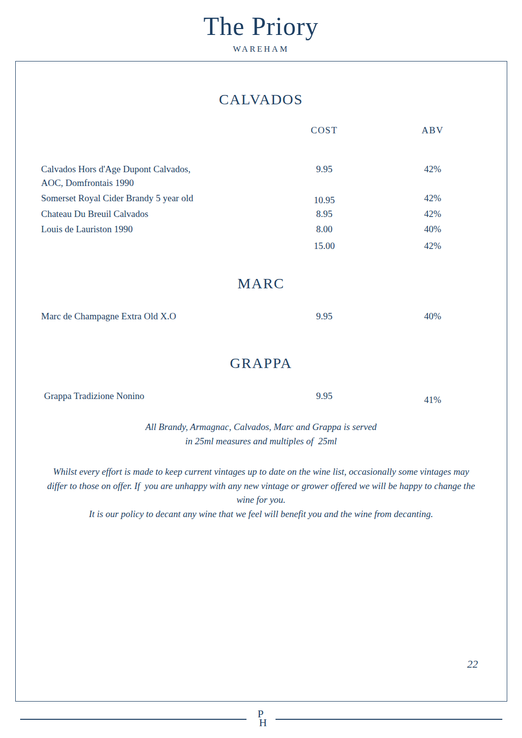The Priory
WAREHAM
CALVADOS
| | COST | ABV |
| --- | --- | --- |
| Calvados Hors d'Age Dupont Calvados, AOC, Domfrontais 1990 | 9.95 | 42% |
| Somerset Royal Cider Brandy 5 year old | 10.95 | 42% |
| Chateau Du Breuil Calvados | 8.95 | 42% |
| Louis de Lauriston 1990 | 8.00 | 40% |
| | 15.00 | 42% |
MARC
| Marc de Champagne Extra Old X.O | 9.95 | 40% |
GRAPPA
| Grappa Tradizione Nonino | 9.95 | 41% |
All Brandy, Armagnac, Calvados, Marc and Grappa is served
in 25ml measures and multiples of 25ml
Whilst every effort is made to keep current vintages up to date on the wine list, occasionally some vintages may differ to those on offer. If you are unhappy with any new vintage or grower offered we will be happy to change the wine for you.
It is our policy to decant any wine that we feel will benefit you and the wine from decanting.
22
P H